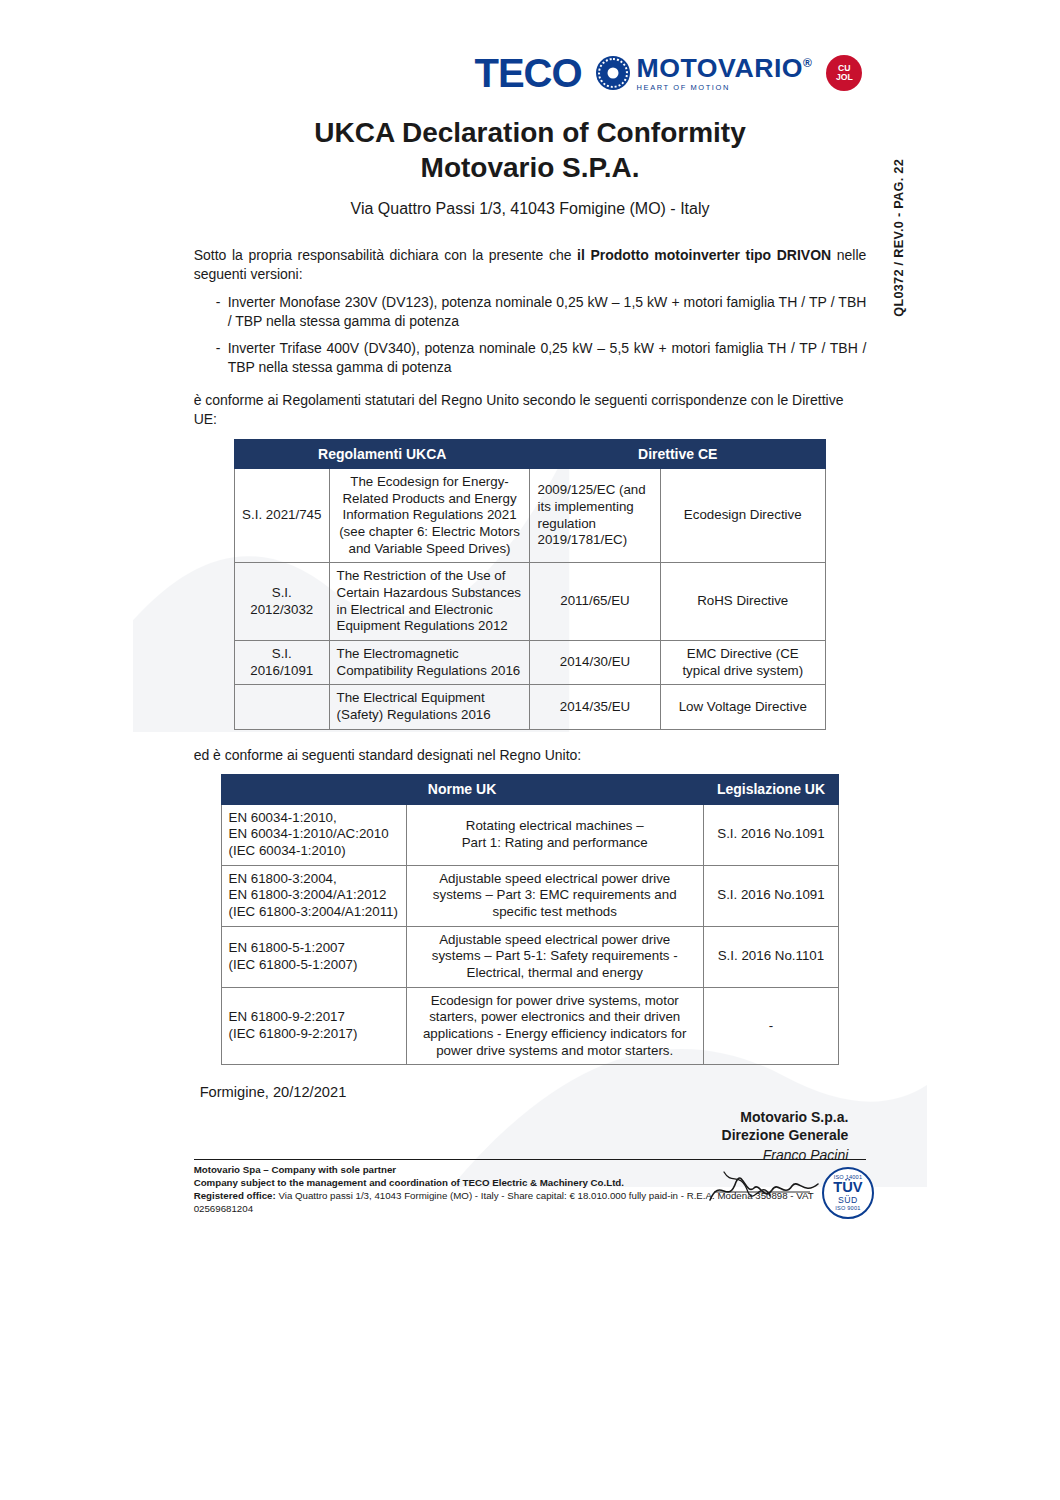QL0372 / REV.0 - PAG. 22
TECO
MOTOVARIO®
HEART OF MOTION
CU
JOL
UKCA Declaration of Conformity
Motovario S.P.A.
Via Quattro Passi 1/3, 41043 Fomigine (MO) - Italy
Sotto la propria responsabilità dichiara con la presente che il Prodotto motoinverter tipo DRIVON nelle seguenti versioni:
Inverter Monofase 230V (DV123), potenza nominale 0,25 kW – 1,5 kW + motori famiglia TH / TP / TBH / TBP nella stessa gamma di potenza
Inverter Trifase 400V (DV340), potenza nominale 0,25 kW – 5,5 kW + motori famiglia TH / TP / TBH / TBP nella stessa gamma di potenza
è conforme ai Regolamenti statutari del Regno Unito secondo le seguenti corrispondenze con le Direttive UE:
| Regolamenti UKCA | Direttive CE |
| --- | --- |
| S.I. 2021/745 | The Ecodesign for Energy-Related Products and Energy Information Regulations 2021 (see chapter 6: Electric Motors and Variable Speed Drives) | 2009/125/EC (and its implementing regulation 2019/1781/EC) | Ecodesign Directive |
| S.I. 2012/3032 | The Restriction of the Use of Certain Hazardous Substances in Electrical and Electronic Equipment Regulations 2012 | 2011/65/EU | RoHS Directive |
| S.I. 2016/1091 | The Electromagnetic Compatibility Regulations 2016 | 2014/30/EU | EMC Directive (CE typical drive system) |
| | The Electrical Equipment (Safety) Regulations 2016 | 2014/35/EU | Low Voltage Directive |
ed è conforme ai seguenti standard designati nel Regno Unito:
| Norme UK | Legislazione UK |
| --- | --- |
| EN 60034-1:2010, EN 60034-1:2010/AC:2010 (IEC 60034-1:2010) | Rotating electrical machines – Part 1: Rating and performance | S.I. 2016 No.1091 |
| EN 61800-3:2004, EN 61800-3:2004/A1:2012 (IEC 61800-3:2004/A1:2011) | Adjustable speed electrical power drive systems – Part 3: EMC requirements and specific test methods | S.I. 2016 No.1091 |
| EN 61800-5-1:2007 (IEC 61800-5-1:2007) | Adjustable speed electrical power drive systems – Part 5-1: Safety requirements - Electrical, thermal and energy | S.I. 2016 No.1101 |
| EN 61800-9-2:2017 (IEC 61800-9-2:2017) | Ecodesign for power drive systems, motor starters, power electronics and their driven applications - Energy efficiency indicators for power drive systems and motor starters. | - |
Formigine, 20/12/2021
Motovario S.p.a.
Direzione Generale
Franco Pacini
Motovario Spa – Company with sole partner
Company subject to the management and coordination of TECO Electric & Machinery Co.Ltd.
Registered office: Via Quattro passi 1/3, 41043 Formigine (MO) - Italy - Share capital: € 18.010.000 fully paid-in - R.E.A. Modena 350898 - VAT 02569681204
ISO 14001
TÜV
SÜD
ISO 9001